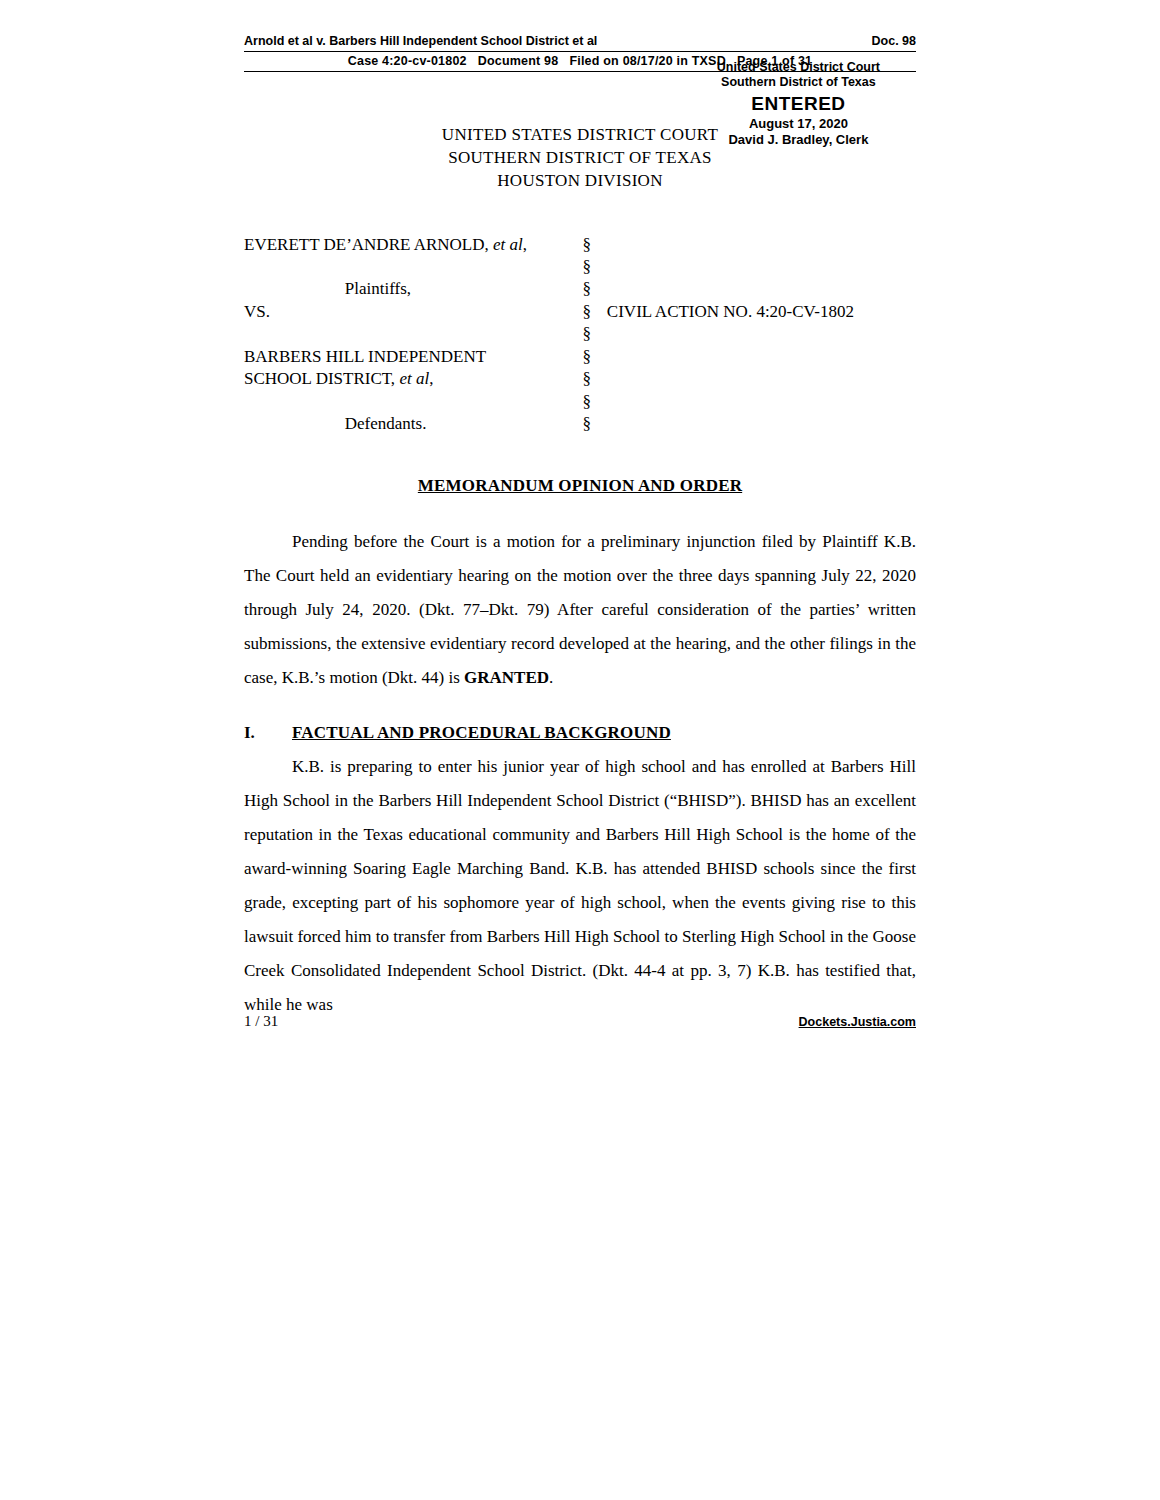Arnold et al v. Barbers Hill Independent School District et al
Doc. 98
Case 4:20-cv-01802 Document 98 Filed on 08/17/20 in TXSD Page 1 of 31
United States District Court
Southern District of Texas
ENTERED
August 17, 2020
David J. Bradley, Clerk
UNITED STATES DISTRICT COURT
SOUTHERN DISTRICT OF TEXAS
HOUSTON DIVISION
| EVERETT DE’ANDRE ARNOLD, et al , | § | |
| | § | |
| Plaintiffs, | § | |
| VS. | § | CIVIL ACTION NO. 4:20-CV-1802 |
| | § | |
| BARBERS HILL INDEPENDENT | § | |
| SCHOOL DISTRICT, et al , | § | |
| | § | |
| Defendants. | § | |
MEMORANDUM OPINION AND ORDER
Pending before the Court is a motion for a preliminary injunction filed by Plaintiff K.B. The Court held an evidentiary hearing on the motion over the three days spanning July 22, 2020 through July 24, 2020. (Dkt. 77–Dkt. 79) After careful consideration of the parties’ written submissions, the extensive evidentiary record developed at the hearing, and the other filings in the case, K.B.’s motion (Dkt. 44) is GRANTED.
I. FACTUAL AND PROCEDURAL BACKGROUND
K.B. is preparing to enter his junior year of high school and has enrolled at Barbers Hill High School in the Barbers Hill Independent School District (“BHISD”). BHISD has an excellent reputation in the Texas educational community and Barbers Hill High School is the home of the award-winning Soaring Eagle Marching Band. K.B. has attended BHISD schools since the first grade, excepting part of his sophomore year of high school, when the events giving rise to this lawsuit forced him to transfer from Barbers Hill High School to Sterling High School in the Goose Creek Consolidated Independent School District. (Dkt. 44-4 at pp. 3, 7) K.B. has testified that, while he was
1 / 31
Dockets.Justia.com